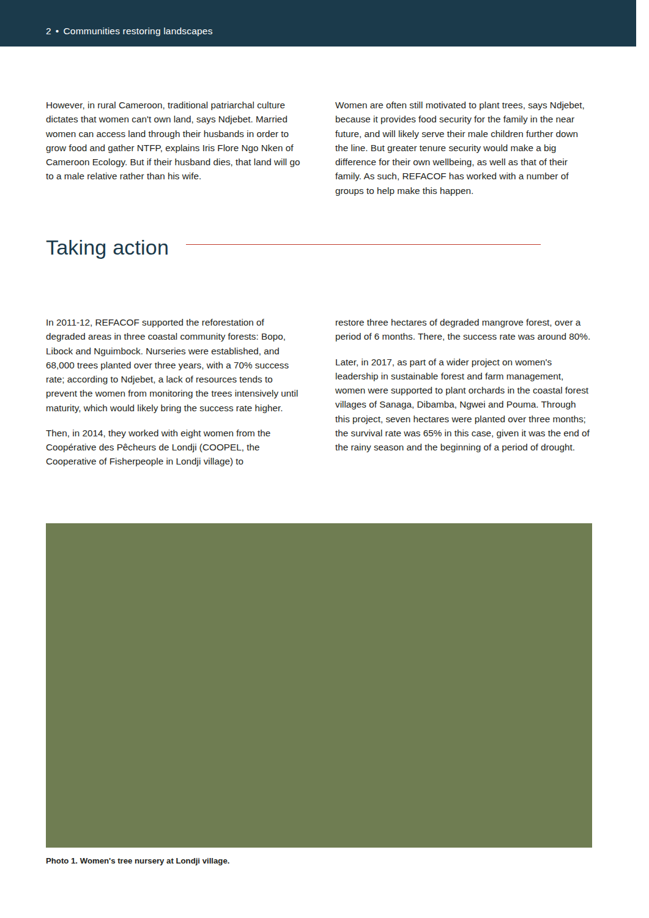2•Communities restoring landscapes
However, in rural Cameroon, traditional patriarchal culture dictates that women can't own land, says Ndjebet. Married women can access land through their husbands in order to grow food and gather NTFP, explains Iris Flore Ngo Nken of Cameroon Ecology. But if their husband dies, that land will go to a male relative rather than his wife.
Women are often still motivated to plant trees, says Ndjebet, because it provides food security for the family in the near future, and will likely serve their male children further down the line. But greater tenure security would make a big difference for their own wellbeing, as well as that of their family. As such, REFACOF has worked with a number of groups to help make this happen.
Taking action
In 2011-12, REFACOF supported the reforestation of degraded areas in three coastal community forests: Bopo, Libock and Nguimbock. Nurseries were established, and 68,000 trees planted over three years, with a 70% success rate; according to Ndjebet, a lack of resources tends to prevent the women from monitoring the trees intensively until maturity, which would likely bring the success rate higher.
Then, in 2014, they worked with eight women from the Coopérative des Pêcheurs de Londji (COOPEL, the Cooperative of Fisherpeople in Londji village) to
restore three hectares of degraded mangrove forest, over a period of 6 months. There, the success rate was around 80%.
Later, in 2017, as part of a wider project on women's leadership in sustainable forest and farm management, women were supported to plant orchards in the coastal forest villages of Sanaga, Dibamba, Ngwei and Pouma. Through this project, seven hectares were planted over three months; the survival rate was 65% in this case, given it was the end of the rainy season and the beginning of a period of drought.
Photo 1. Women's tree nursery at Londji village.